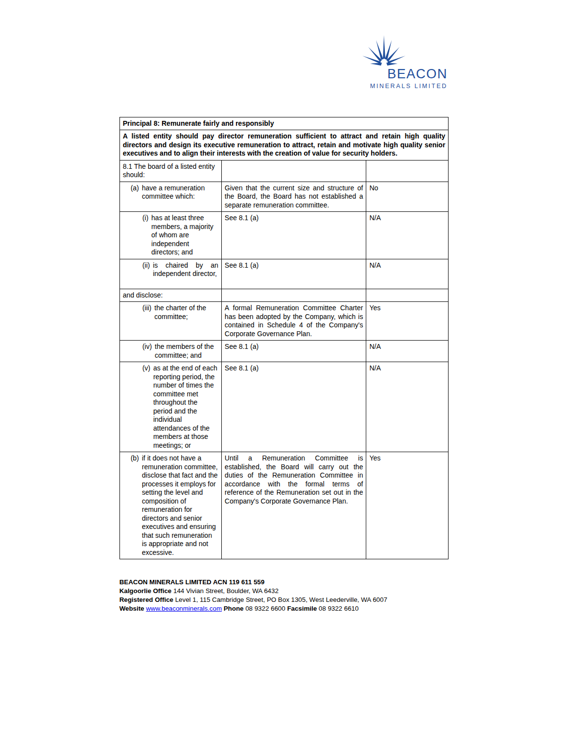BEACON MINERALS LIMITED
| Principal 8: Remunerate fairly and responsibly |
| A listed entity should pay director remuneration sufficient to attract and retain high quality directors and design its executive remuneration to attract, retain and motivate high quality senior executives and to align their interests with the creation of value for security holders. |
| 8.1 The board of a listed entity should: | | |
| (a) have a remuneration committee which: | Given that the current size and structure of the Board, the Board has not established a separate remuneration committee. | No |
| (i) has at least three members, a majority of whom are independent directors; and | See 8.1 (a) | N/A |
| (ii) is chaired by an independent director, | See 8.1 (a) | N/A |
| and disclose: | | |
| (iii) the charter of the committee; | A formal Remuneration Committee Charter has been adopted by the Company, which is contained in Schedule 4 of the Company's Corporate Governance Plan. | Yes |
| (iv) the members of the committee; and | See 8.1 (a) | N/A |
| (v) as at the end of each reporting period, the number of times the committee met throughout the period and the individual attendances of the members at those meetings; or | See 8.1 (a) | N/A |
| (b) if it does not have a remuneration committee, disclose that fact and the processes it employs for setting the level and composition of remuneration for directors and senior executives and ensuring that such remuneration is appropriate and not excessive. | Until a Remuneration Committee is established, the Board will carry out the duties of the Remuneration Committee in accordance with the formal terms of reference of the Remuneration set out in the Company's Corporate Governance Plan. | Yes |
BEACON MINERALS LIMITED ACN 119 611 559
Kalgoorlie Office 144 Vivian Street, Boulder, WA 6432
Registered Office Level 1, 115 Cambridge Street, PO Box 1305, West Leederville, WA 6007
Website www.beaconminerals.com Phone 08 9322 6600 Facsimile 08 9322 6610